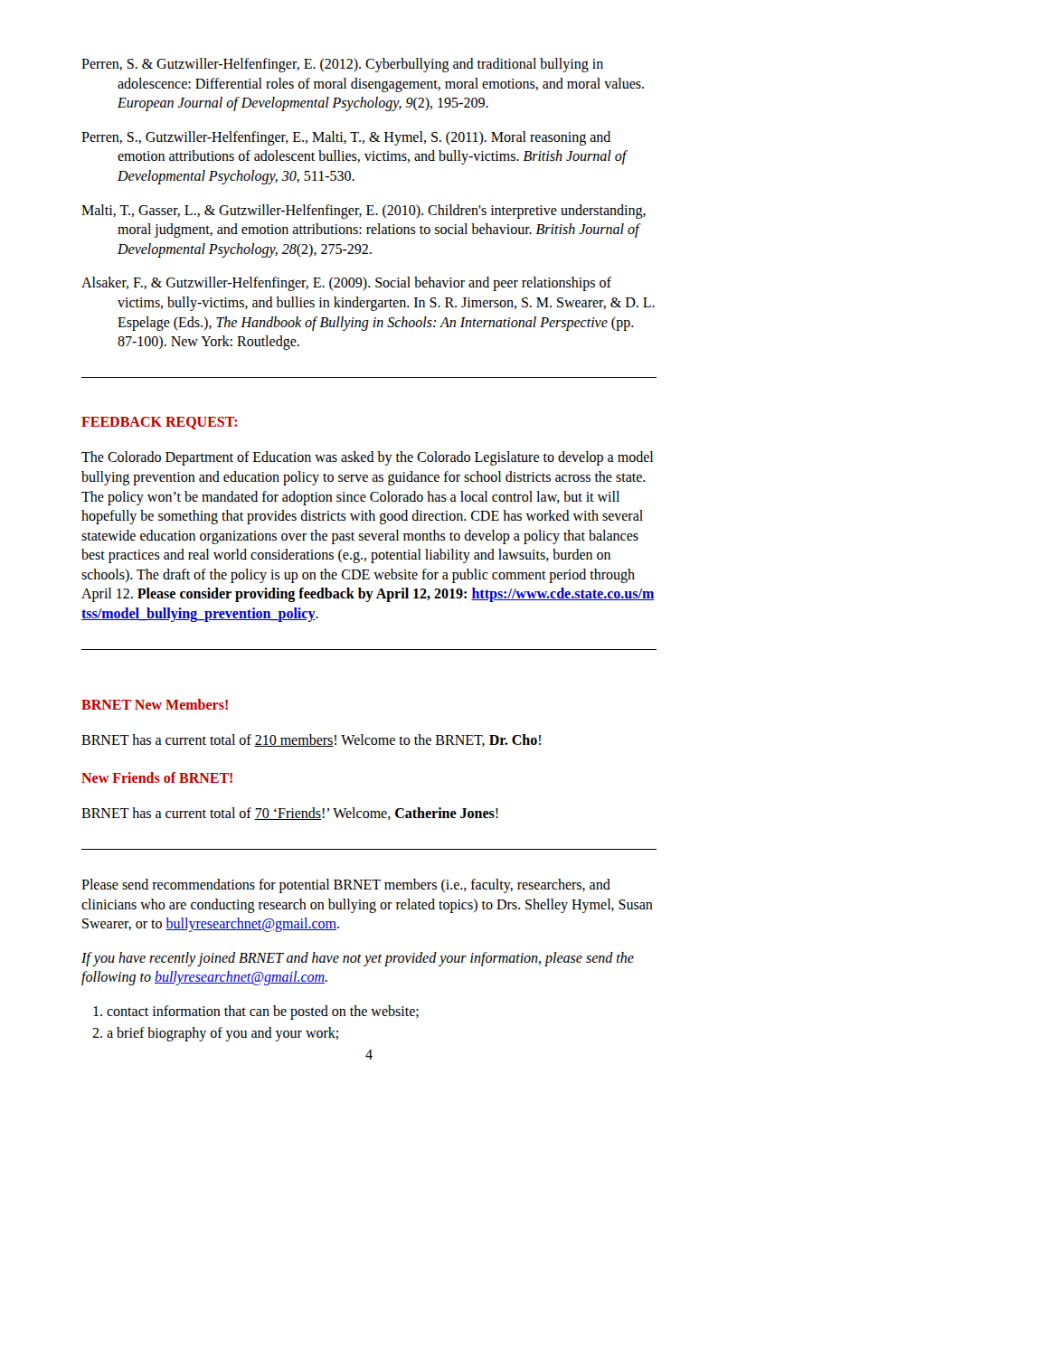Perren, S. & Gutzwiller-Helfenfinger, E. (2012). Cyberbullying and traditional bullying in adolescence: Differential roles of moral disengagement, moral emotions, and moral values. European Journal of Developmental Psychology, 9(2), 195-209.
Perren, S., Gutzwiller-Helfenfinger, E., Malti, T., & Hymel, S. (2011). Moral reasoning and emotion attributions of adolescent bullies, victims, and bully-victims. British Journal of Developmental Psychology, 30, 511-530.
Malti, T., Gasser, L., & Gutzwiller-Helfenfinger, E. (2010). Children's interpretive understanding, moral judgment, and emotion attributions: relations to social behaviour. British Journal of Developmental Psychology, 28(2), 275-292.
Alsaker, F., & Gutzwiller-Helfenfinger, E. (2009). Social behavior and peer relationships of victims, bully-victims, and bullies in kindergarten. In S. R. Jimerson, S. M. Swearer, & D. L. Espelage (Eds.), The Handbook of Bullying in Schools: An International Perspective (pp. 87-100). New York: Routledge.
FEEDBACK REQUEST:
The Colorado Department of Education was asked by the Colorado Legislature to develop a model bullying prevention and education policy to serve as guidance for school districts across the state. The policy won’t be mandated for adoption since Colorado has a local control law, but it will hopefully be something that provides districts with good direction. CDE has worked with several statewide education organizations over the past several months to develop a policy that balances best practices and real world considerations (e.g., potential liability and lawsuits, burden on schools). The draft of the policy is up on the CDE website for a public comment period through April 12. Please consider providing feedback by April 12, 2019: https://www.cde.state.co.us/mtss/model_bullying_prevention_policy.
BRNET New Members!
BRNET has a current total of 210 members! Welcome to the BRNET, Dr. Cho!
New Friends of BRNET!
BRNET has a current total of 70 ‘Friends!’ Welcome, Catherine Jones!
Please send recommendations for potential BRNET members (i.e., faculty, researchers, and clinicians who are conducting research on bullying or related topics) to Drs. Shelley Hymel, Susan Swearer, or to bullyresearchnet@gmail.com.
If you have recently joined BRNET and have not yet provided your information, please send the following to bullyresearchnet@gmail.com.
contact information that can be posted on the website;
a brief biography of you and your work;
4